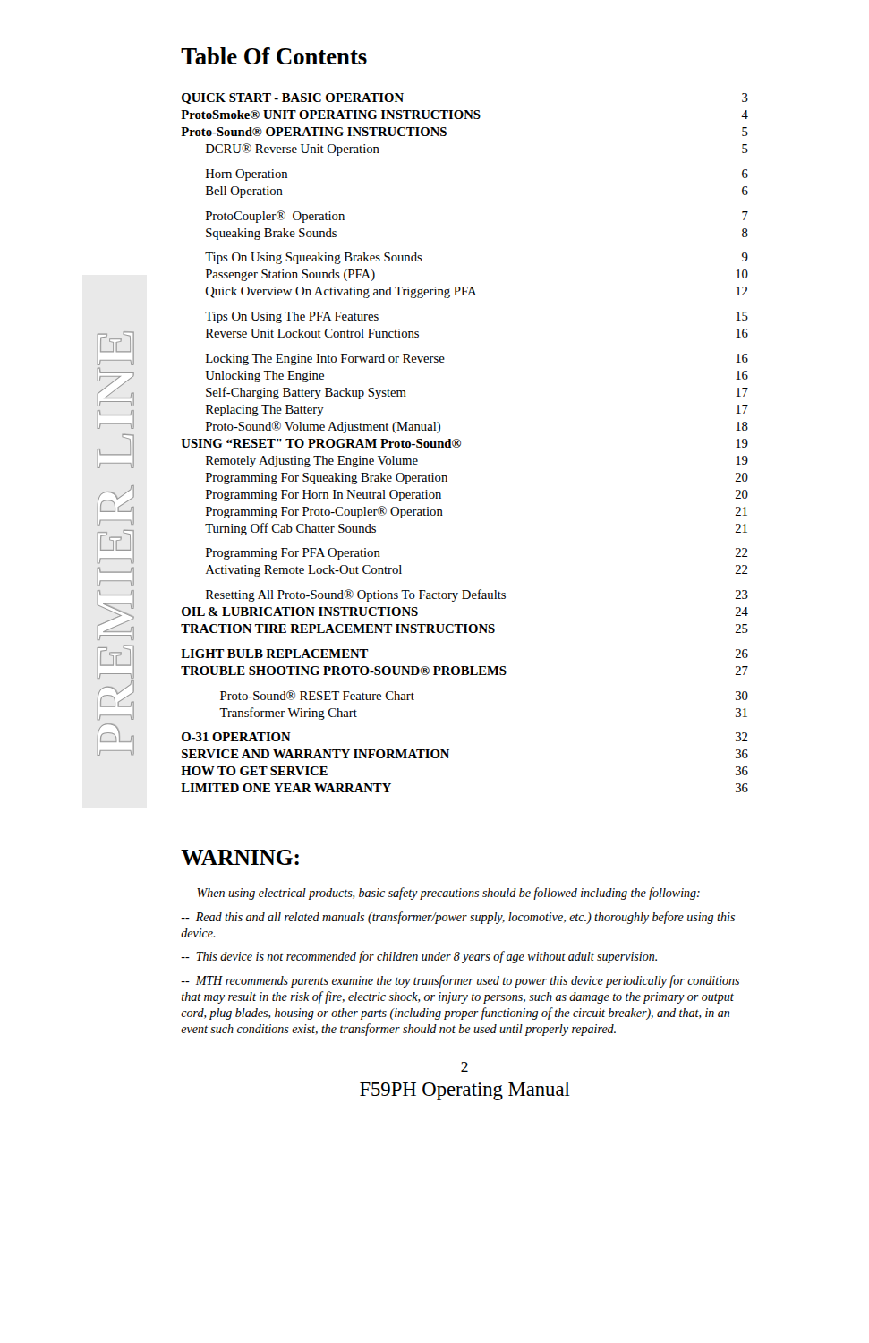PREMIER LINE
Table Of Contents
| QUICK START - BASIC OPERATION | 3 |
| ProtoSmoke® UNIT OPERATING INSTRUCTIONS | 4 |
| Proto-Sound® OPERATING INSTRUCTIONS | 5 |
| DCRU® Reverse Unit Operation | 5 |
| Horn Operation | 6 |
| Bell Operation | 6 |
| ProtoCoupler® Operation | 7 |
| Squeaking Brake Sounds | 8 |
| Tips On Using Squeaking Brakes Sounds | 9 |
| Passenger Station Sounds (PFA) | 10 |
| Quick Overview On Activating and Triggering PFA | 12 |
| Tips On Using The PFA Features | 15 |
| Reverse Unit Lockout Control Functions | 16 |
| Locking The Engine Into Forward or Reverse | 16 |
| Unlocking The Engine | 16 |
| Self-Charging Battery Backup System | 17 |
| Replacing The Battery | 17 |
| Proto-Sound® Volume Adjustment (Manual) | 18 |
| USING “RESET" TO PROGRAM Proto-Sound® | 19 |
| Remotely Adjusting The Engine Volume | 19 |
| Programming For Squeaking Brake Operation | 20 |
| Programming For Horn In Neutral Operation | 20 |
| Programming For Proto-Coupler® Operation | 21 |
| Turning Off Cab Chatter Sounds | 21 |
| Programming For PFA Operation | 22 |
| Activating Remote Lock-Out Control | 22 |
| Resetting All Proto-Sound® Options To Factory Defaults | 23 |
| OIL & LUBRICATION INSTRUCTIONS | 24 |
| TRACTION TIRE REPLACEMENT INSTRUCTIONS | 25 |
| LIGHT BULB REPLACEMENT | 26 |
| TROUBLE SHOOTING PROTO-SOUND® PROBLEMS | 27 |
| Proto-Sound® RESET Feature Chart | 30 |
| Transformer Wiring Chart | 31 |
| O-31 OPERATION | 32 |
| SERVICE AND WARRANTY INFORMATION | 36 |
| HOW TO GET SERVICE | 36 |
| LIMITED ONE YEAR WARRANTY | 36 |
WARNING:
When using electrical products, basic safety precautions should be followed including the following:
-- Read this and all related manuals (transformer/power supply, locomotive, etc.) thoroughly before using this device.
-- This device is not recommended for children under 8 years of age without adult supervision.
-- MTH recommends parents examine the toy transformer used to power this device periodically for conditions that may result in the risk of fire, electric shock, or injury to persons, such as damage to the primary or output cord, plug blades, housing or other parts (including proper functioning of the circuit breaker), and that, in an event such conditions exist, the transformer should not be used until properly repaired.
2
F59PH Operating Manual